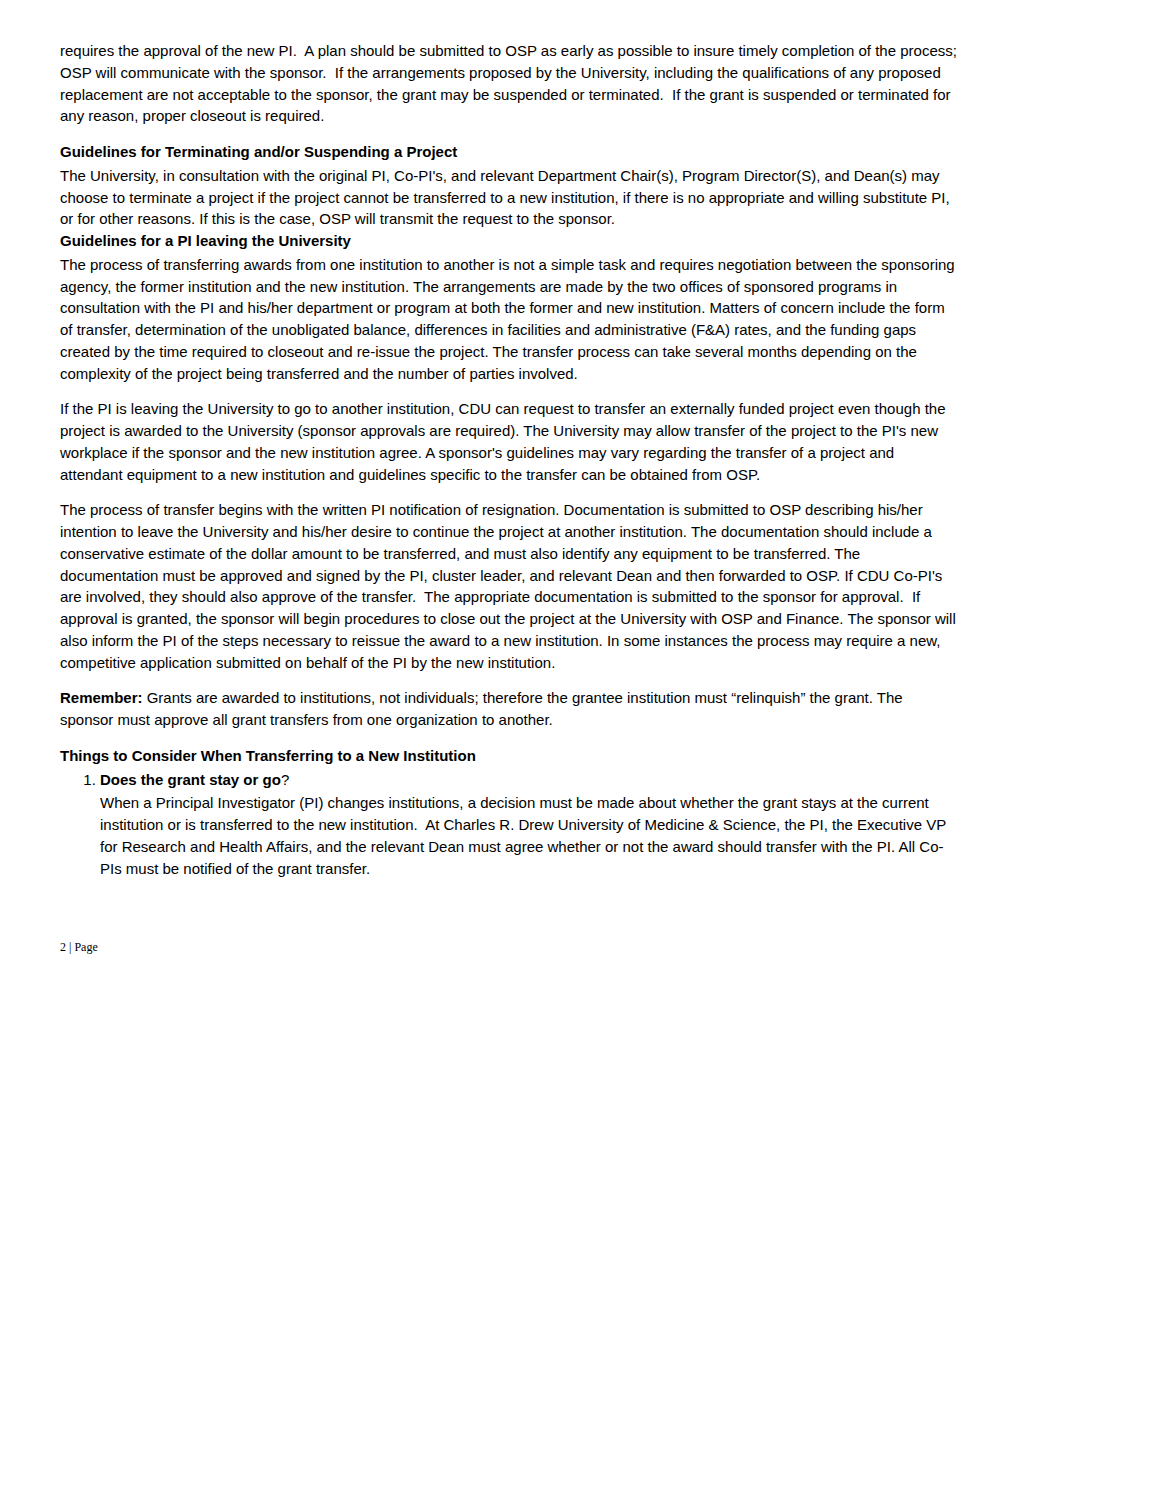requires the approval of the new PI. A plan should be submitted to OSP as early as possible to insure timely completion of the process; OSP will communicate with the sponsor. If the arrangements proposed by the University, including the qualifications of any proposed replacement are not acceptable to the sponsor, the grant may be suspended or terminated. If the grant is suspended or terminated for any reason, proper closeout is required.
Guidelines for Terminating and/or Suspending a Project
The University, in consultation with the original PI, Co-PI's, and relevant Department Chair(s), Program Director(S), and Dean(s) may choose to terminate a project if the project cannot be transferred to a new institution, if there is no appropriate and willing substitute PI, or for other reasons. If this is the case, OSP will transmit the request to the sponsor.
Guidelines for a PI leaving the University
The process of transferring awards from one institution to another is not a simple task and requires negotiation between the sponsoring agency, the former institution and the new institution. The arrangements are made by the two offices of sponsored programs in consultation with the PI and his/her department or program at both the former and new institution. Matters of concern include the form of transfer, determination of the unobligated balance, differences in facilities and administrative (F&A) rates, and the funding gaps created by the time required to closeout and re-issue the project. The transfer process can take several months depending on the complexity of the project being transferred and the number of parties involved.
If the PI is leaving the University to go to another institution, CDU can request to transfer an externally funded project even though the project is awarded to the University (sponsor approvals are required). The University may allow transfer of the project to the PI's new workplace if the sponsor and the new institution agree. A sponsor's guidelines may vary regarding the transfer of a project and attendant equipment to a new institution and guidelines specific to the transfer can be obtained from OSP.
The process of transfer begins with the written PI notification of resignation. Documentation is submitted to OSP describing his/her intention to leave the University and his/her desire to continue the project at another institution. The documentation should include a conservative estimate of the dollar amount to be transferred, and must also identify any equipment to be transferred. The documentation must be approved and signed by the PI, cluster leader, and relevant Dean and then forwarded to OSP. If CDU Co-PI's are involved, they should also approve of the transfer. The appropriate documentation is submitted to the sponsor for approval. If approval is granted, the sponsor will begin procedures to close out the project at the University with OSP and Finance. The sponsor will also inform the PI of the steps necessary to reissue the award to a new institution. In some instances the process may require a new, competitive application submitted on behalf of the PI by the new institution.
Remember: Grants are awarded to institutions, not individuals; therefore the grantee institution must “relinquish” the grant. The sponsor must approve all grant transfers from one organization to another.
Things to Consider When Transferring to a New Institution
Does the grant stay or go?
When a Principal Investigator (PI) changes institutions, a decision must be made about whether the grant stays at the current institution or is transferred to the new institution. At Charles R. Drew University of Medicine & Science, the PI, the Executive VP for Research and Health Affairs, and the relevant Dean must agree whether or not the award should transfer with the PI. All Co-PIs must be notified of the grant transfer.
2 | Page